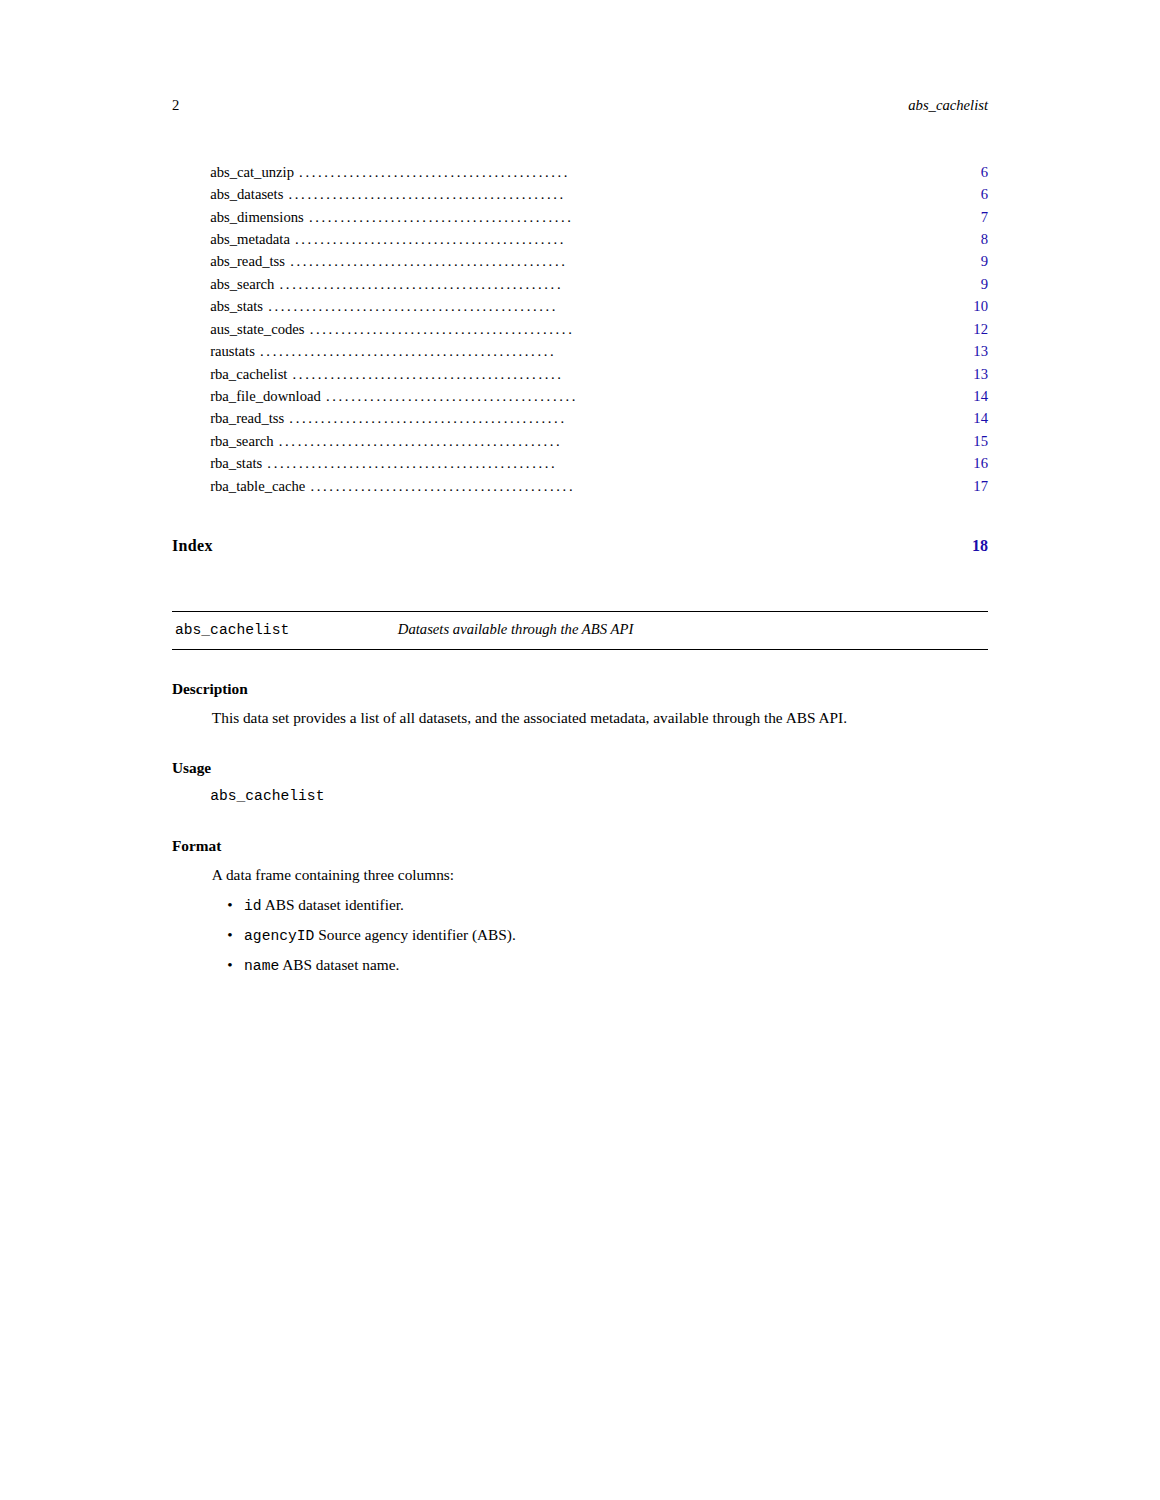2 abs_cachelist
abs_cat_unzip........................................... 6
abs_datasets............................................ 6
abs_dimensions.......................................... 7
abs_metadata........................................... 8
abs_read_tss............................................ 9
abs_search............................................. 9
abs_stats.............................................. 10
aus_state_codes.......................................... 12
raustats............................................... 13
rba_cachelist........................................... 13
rba_file_download........................................ 14
rba_read_tss............................................ 14
rba_search............................................. 15
rba_stats.............................................. 16
rba_table_cache.......................................... 17
Index 18
abs_cachelist Datasets available through the ABS API
Description
This data set provides a list of all datasets, and the associated metadata, available through the ABS API.
Usage
abs_cachelist
Format
A data frame containing three columns:
id ABS dataset identifier.
agencyID Source agency identifier (ABS).
name ABS dataset name.